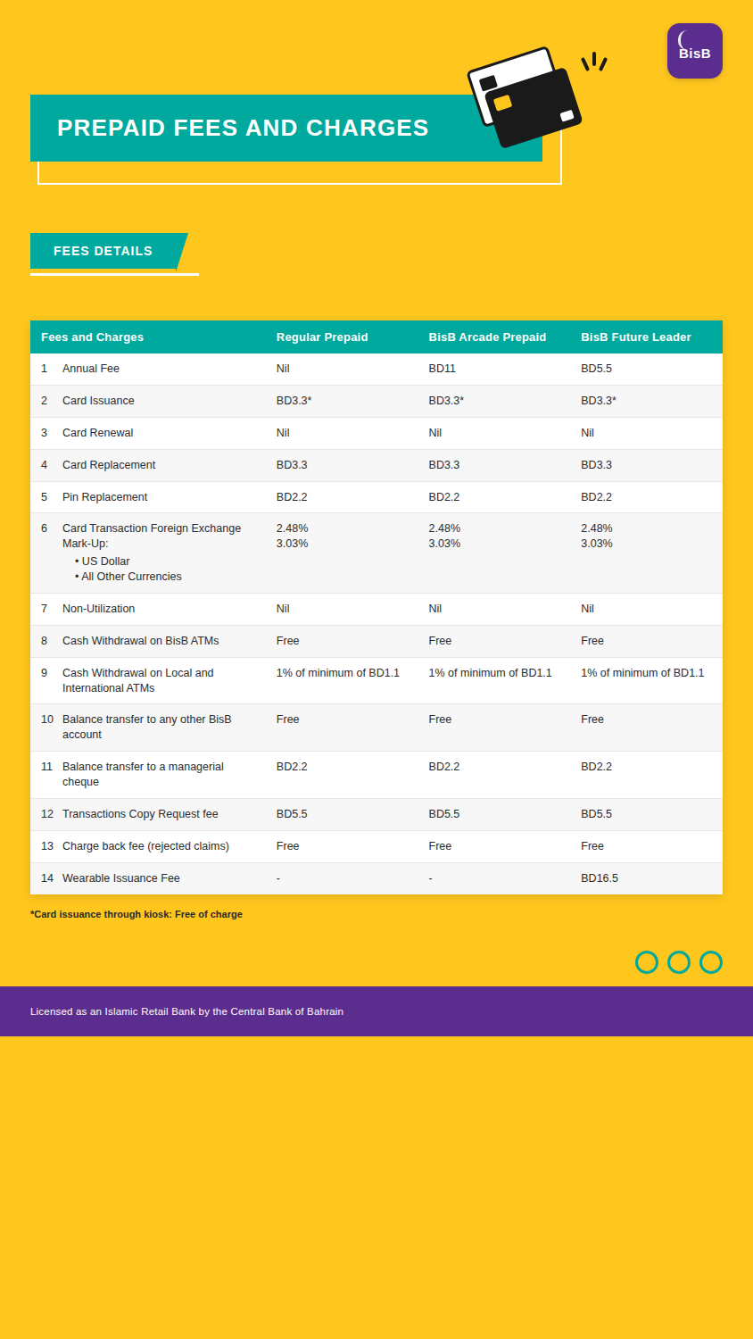BisB
PREPAID FEES AND CHARGES
FEES DETAILS
| Fees and Charges | Regular Prepaid | BisB Arcade Prepaid | BisB Future Leader |
| --- | --- | --- | --- |
| 1 Annual Fee | Nil | BD11 | BD5.5 |
| 2 Card Issuance | BD3.3* | BD3.3* | BD3.3* |
| 3 Card Renewal | Nil | Nil | Nil |
| 4 Card Replacement | BD3.3 | BD3.3 | BD3.3 |
| 5 Pin Replacement | BD2.2 | BD2.2 | BD2.2 |
| 6 Card Transaction Foreign Exchange Mark-Up: US Dollar All Other Currencies | 2.48% 3.03% | 2.48% 3.03% | 2.48% 3.03% |
| 7 Non-Utilization | Nil | Nil | Nil |
| 8 Cash Withdrawal on BisB ATMs | Free | Free | Free |
| 9 Cash Withdrawal on Local and International ATMs | 1% of minimum of BD1.1 | 1% of minimum of BD1.1 | 1% of minimum of BD1.1 |
| 10 Balance transfer to any other BisB account | Free | Free | Free |
| 11 Balance transfer to a managerial cheque | BD2.2 | BD2.2 | BD2.2 |
| 12 Transactions Copy Request fee | BD5.5 | BD5.5 | BD5.5 |
| 13 Charge back fee (rejected claims) | Free | Free | Free |
| 14 Wearable Issuance Fee | - | - | BD16.5 |
*Card issuance through kiosk: Free of charge
Licensed as an Islamic Retail Bank by the Central Bank of Bahrain